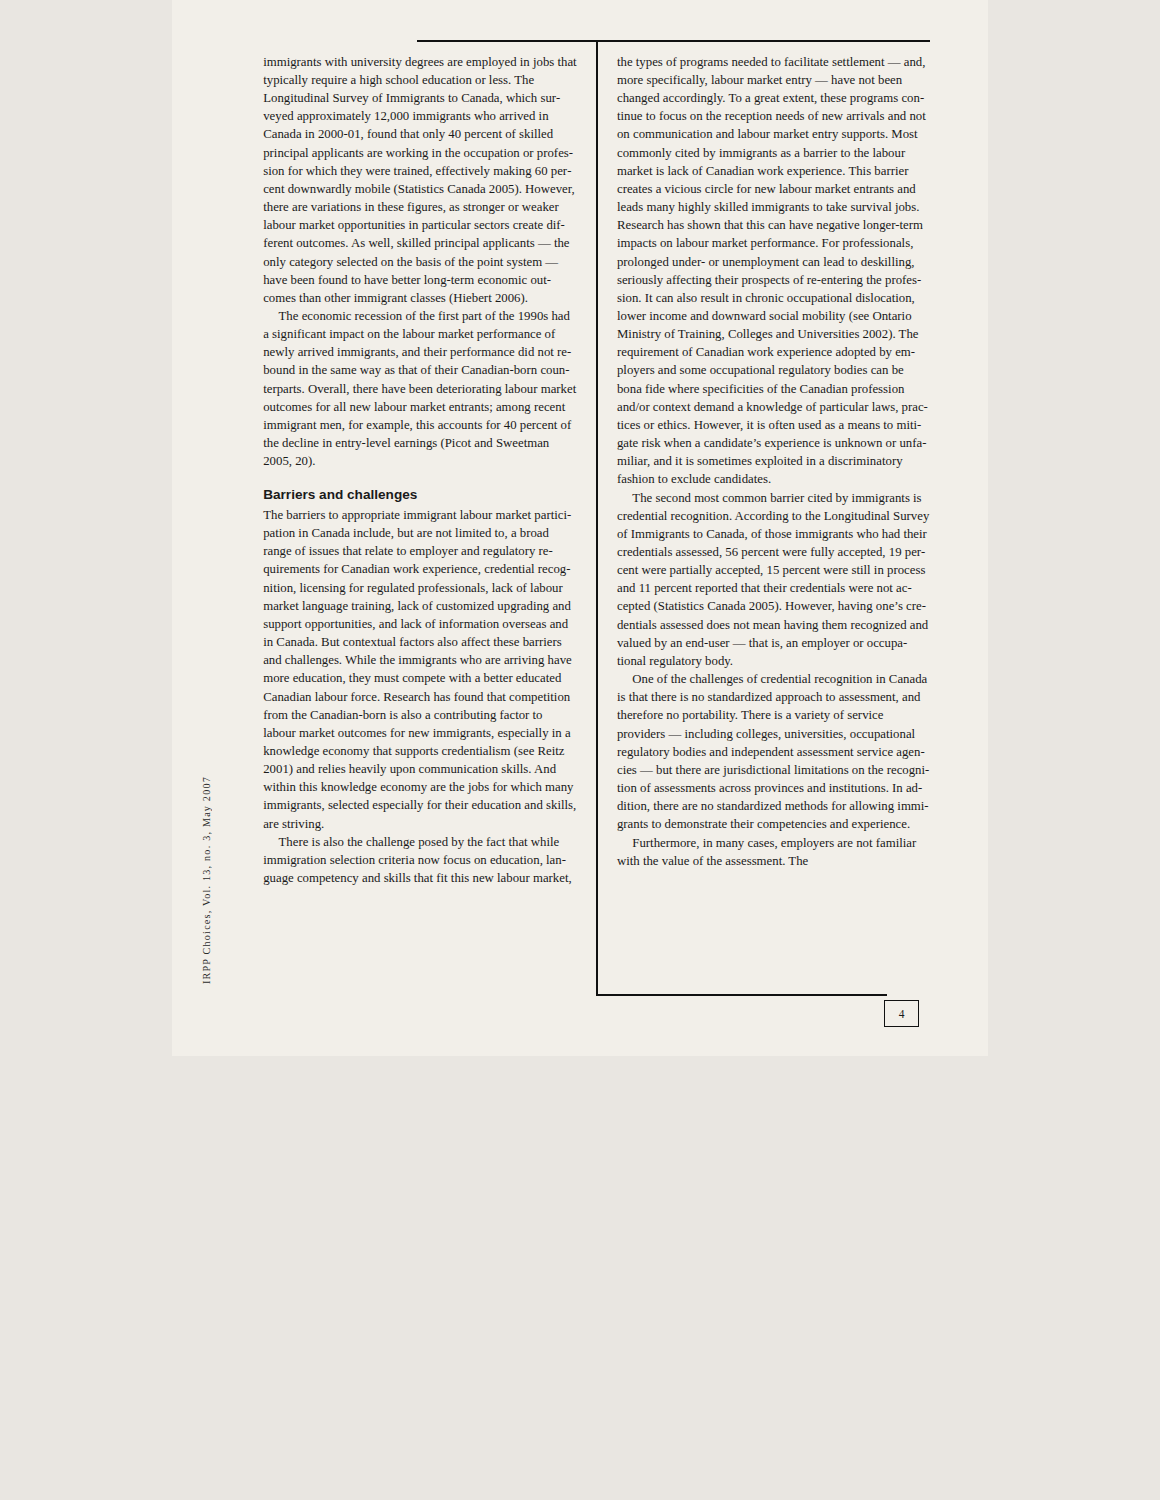IRPP Choices, Vol. 13, no. 3, May 2007
immigrants with university degrees are employed in jobs that typically require a high school education or less. The Longitudinal Survey of Immigrants to Canada, which surveyed approximately 12,000 immigrants who arrived in Canada in 2000-01, found that only 40 percent of skilled principal applicants are working in the occupation or profession for which they were trained, effectively making 60 percent downwardly mobile (Statistics Canada 2005). However, there are variations in these figures, as stronger or weaker labour market opportunities in particular sectors create different outcomes. As well, skilled principal applicants — the only category selected on the basis of the point system — have been found to have better long-term economic outcomes than other immigrant classes (Hiebert 2006).
The economic recession of the first part of the 1990s had a significant impact on the labour market performance of newly arrived immigrants, and their performance did not rebound in the same way as that of their Canadian-born counterparts. Overall, there have been deteriorating labour market outcomes for all new labour market entrants; among recent immigrant men, for example, this accounts for 40 percent of the decline in entry-level earnings (Picot and Sweetman 2005, 20).
Barriers and challenges
The barriers to appropriate immigrant labour market participation in Canada include, but are not limited to, a broad range of issues that relate to employer and regulatory requirements for Canadian work experience, credential recognition, licensing for regulated professionals, lack of labour market language training, lack of customized upgrading and support opportunities, and lack of information overseas and in Canada. But contextual factors also affect these barriers and challenges. While the immigrants who are arriving have more education, they must compete with a better educated Canadian labour force. Research has found that competition from the Canadian-born is also a contributing factor to labour market outcomes for new immigrants, especially in a knowledge economy that supports credentialism (see Reitz 2001) and relies heavily upon communication skills. And within this knowledge economy are the jobs for which many immigrants, selected especially for their education and skills, are striving.
There is also the challenge posed by the fact that while immigration selection criteria now focus on education, language competency and skills that fit this new labour market, the types of programs needed to facilitate settlement — and, more specifically, labour market entry — have not been changed accordingly. To a great extent, these programs continue to focus on the reception needs of new arrivals and not on communication and labour market entry supports. Most commonly cited by immigrants as a barrier to the labour market is lack of Canadian work experience. This barrier creates a vicious circle for new labour market entrants and leads many highly skilled immigrants to take survival jobs. Research has shown that this can have negative longer-term impacts on labour market performance. For professionals, prolonged under- or unemployment can lead to deskilling, seriously affecting their prospects of re-entering the profession. It can also result in chronic occupational dislocation, lower income and downward social mobility (see Ontario Ministry of Training, Colleges and Universities 2002). The requirement of Canadian work experience adopted by employers and some occupational regulatory bodies can be bona fide where specificities of the Canadian profession and/or context demand a knowledge of particular laws, practices or ethics. However, it is often used as a means to mitigate risk when a candidate’s experience is unknown or unfamiliar, and it is sometimes exploited in a discriminatory fashion to exclude candidates.
The second most common barrier cited by immigrants is credential recognition. According to the Longitudinal Survey of Immigrants to Canada, of those immigrants who had their credentials assessed, 56 percent were fully accepted, 19 percent were partially accepted, 15 percent were still in process and 11 percent reported that their credentials were not accepted (Statistics Canada 2005). However, having one’s credentials assessed does not mean having them recognized and valued by an end-user — that is, an employer or occupational regulatory body.
One of the challenges of credential recognition in Canada is that there is no standardized approach to assessment, and therefore no portability. There is a variety of service providers — including colleges, universities, occupational regulatory bodies and independent assessment service agencies — but there are jurisdictional limitations on the recognition of assessments across provinces and institutions. In addition, there are no standardized methods for allowing immigrants to demonstrate their competencies and experience.
Furthermore, in many cases, employers are not familiar with the value of the assessment. The
4